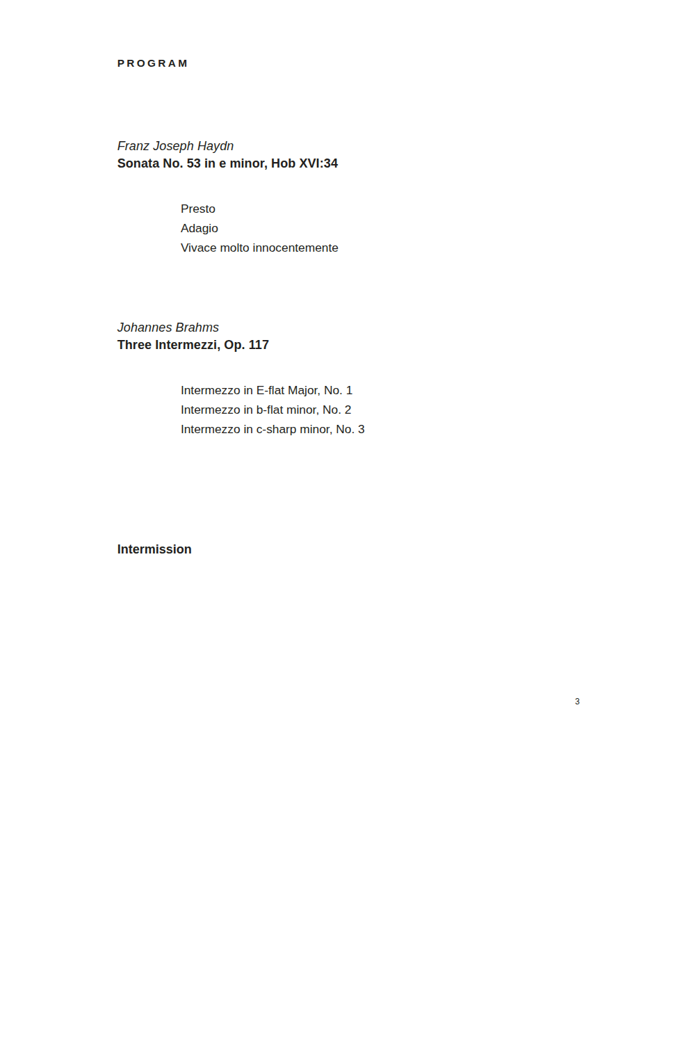Program
Franz Joseph Haydn
Sonata No. 53 in e minor, Hob XVI:34
Presto
Adagio
Vivace molto innocentemente
Johannes Brahms
Three Intermezzi, Op. 117
Intermezzo in E-flat Major, No. 1
Intermezzo in b-flat minor, No. 2
Intermezzo in c-sharp minor, No. 3
Intermission
3